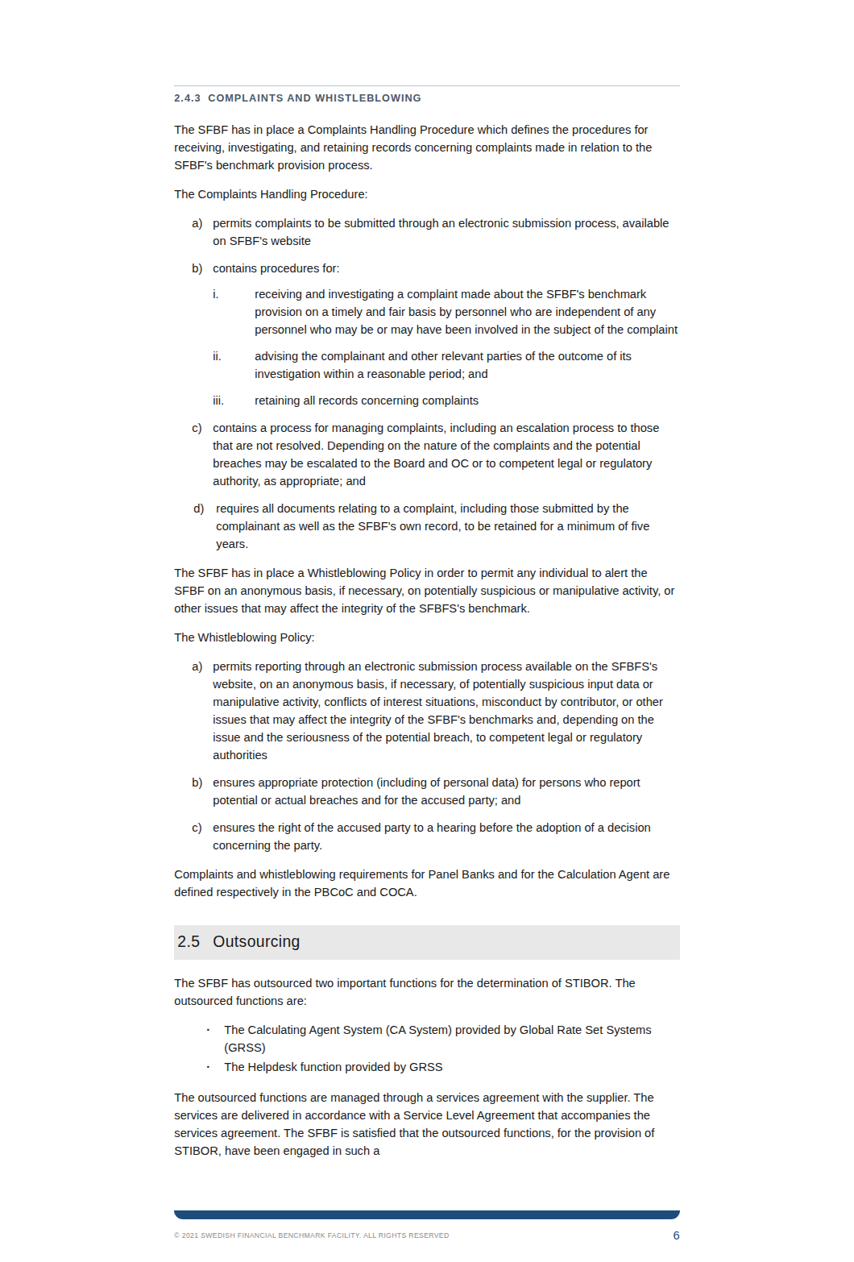2.4.3 COMPLAINTS AND WHISTLEBLOWING
The SFBF has in place a Complaints Handling Procedure which defines the procedures for receiving, investigating, and retaining records concerning complaints made in relation to the SFBF's benchmark provision process.
The Complaints Handling Procedure:
a) permits complaints to be submitted through an electronic submission process, available on SFBF's website
b) contains procedures for:
i. receiving and investigating a complaint made about the SFBF's benchmark provision on a timely and fair basis by personnel who are independent of any personnel who may be or may have been involved in the subject of the complaint
ii. advising the complainant and other relevant parties of the outcome of its investigation within a reasonable period; and
iii. retaining all records concerning complaints
c) contains a process for managing complaints, including an escalation process to those that are not resolved. Depending on the nature of the complaints and the potential breaches may be escalated to the Board and OC or to competent legal or regulatory authority, as appropriate; and
d) requires all documents relating to a complaint, including those submitted by the complainant as well as the SFBF's own record, to be retained for a minimum of five years.
The SFBF has in place a Whistleblowing Policy in order to permit any individual to alert the SFBF on an anonymous basis, if necessary, on potentially suspicious or manipulative activity, or other issues that may affect the integrity of the SFBFS's benchmark.
The Whistleblowing Policy:
a) permits reporting through an electronic submission process available on the SFBFS's website, on an anonymous basis, if necessary, of potentially suspicious input data or manipulative activity, conflicts of interest situations, misconduct by contributor, or other issues that may affect the integrity of the SFBF's benchmarks and, depending on the issue and the seriousness of the potential breach, to competent legal or regulatory authorities
b) ensures appropriate protection (including of personal data) for persons who report potential or actual breaches and for the accused party; and
c) ensures the right of the accused party to a hearing before the adoption of a decision concerning the party.
Complaints and whistleblowing requirements for Panel Banks and for the Calculation Agent are defined respectively in the PBCoC and COCA.
2.5 Outsourcing
The SFBF has outsourced two important functions for the determination of STIBOR. The outsourced functions are:
The Calculating Agent System (CA System) provided by Global Rate Set Systems (GRSS)
The Helpdesk function provided by GRSS
The outsourced functions are managed through a services agreement with the supplier. The services are delivered in accordance with a Service Level Agreement that accompanies the services agreement. The SFBF is satisfied that the outsourced functions, for the provision of STIBOR, have been engaged in such a
© 2021 SWEDISH FINANCIAL BENCHMARK FACILITY. ALL RIGHTS RESERVED
6